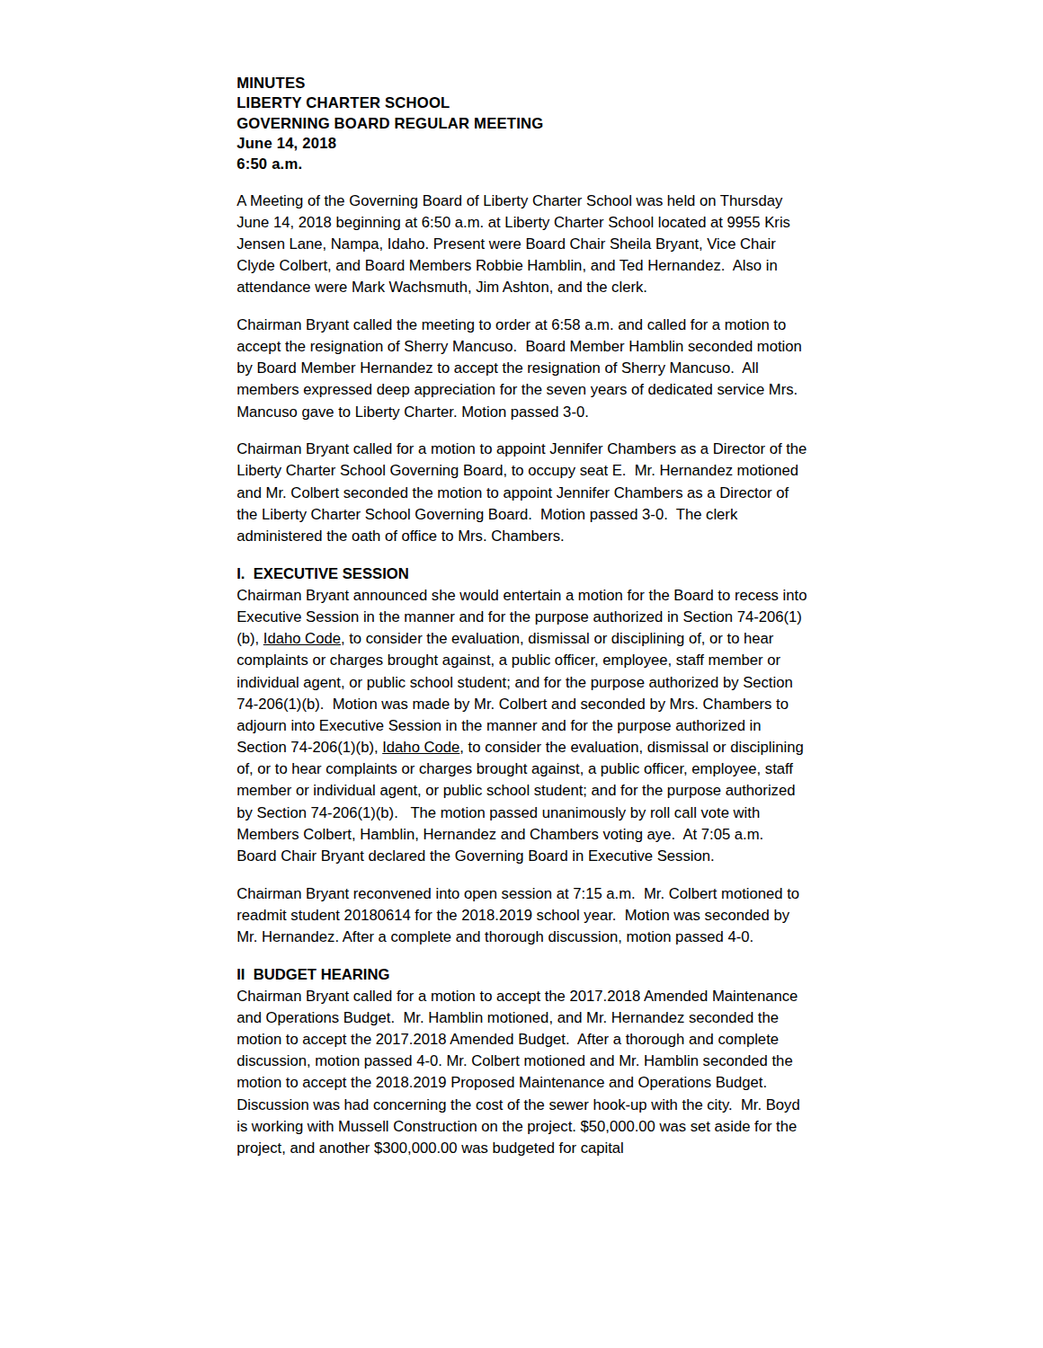MINUTES LIBERTY CHARTER SCHOOL GOVERNING BOARD REGULAR MEETING June 14, 2018 6:50 a.m.
A Meeting of the Governing Board of Liberty Charter School was held on Thursday June 14, 2018 beginning at 6:50 a.m. at Liberty Charter School located at 9955 Kris Jensen Lane, Nampa, Idaho. Present were Board Chair Sheila Bryant, Vice Chair Clyde Colbert, and Board Members Robbie Hamblin, and Ted Hernandez. Also in attendance were Mark Wachsmuth, Jim Ashton, and the clerk.
Chairman Bryant called the meeting to order at 6:58 a.m. and called for a motion to accept the resignation of Sherry Mancuso. Board Member Hamblin seconded motion by Board Member Hernandez to accept the resignation of Sherry Mancuso. All members expressed deep appreciation for the seven years of dedicated service Mrs. Mancuso gave to Liberty Charter. Motion passed 3-0.
Chairman Bryant called for a motion to appoint Jennifer Chambers as a Director of the Liberty Charter School Governing Board, to occupy seat E. Mr. Hernandez motioned and Mr. Colbert seconded the motion to appoint Jennifer Chambers as a Director of the Liberty Charter School Governing Board. Motion passed 3-0. The clerk administered the oath of office to Mrs. Chambers.
I. EXECUTIVE SESSION
Chairman Bryant announced she would entertain a motion for the Board to recess into Executive Session in the manner and for the purpose authorized in Section 74-206(1)(b), Idaho Code, to consider the evaluation, dismissal or disciplining of, or to hear complaints or charges brought against, a public officer, employee, staff member or individual agent, or public school student; and for the purpose authorized by Section 74-206(1)(b). Motion was made by Mr. Colbert and seconded by Mrs. Chambers to adjourn into Executive Session in the manner and for the purpose authorized in Section 74-206(1)(b), Idaho Code, to consider the evaluation, dismissal or disciplining of, or to hear complaints or charges brought against, a public officer, employee, staff member or individual agent, or public school student; and for the purpose authorized by Section 74-206(1)(b). The motion passed unanimously by roll call vote with Members Colbert, Hamblin, Hernandez and Chambers voting aye. At 7:05 a.m. Board Chair Bryant declared the Governing Board in Executive Session.
Chairman Bryant reconvened into open session at 7:15 a.m. Mr. Colbert motioned to readmit student 20180614 for the 2018.2019 school year. Motion was seconded by Mr. Hernandez. After a complete and thorough discussion, motion passed 4-0.
II BUDGET HEARING
Chairman Bryant called for a motion to accept the 2017.2018 Amended Maintenance and Operations Budget. Mr. Hamblin motioned, and Mr. Hernandez seconded the motion to accept the 2017.2018 Amended Budget. After a thorough and complete discussion, motion passed 4-0. Mr. Colbert motioned and Mr. Hamblin seconded the motion to accept the 2018.2019 Proposed Maintenance and Operations Budget. Discussion was had concerning the cost of the sewer hook-up with the city. Mr. Boyd is working with Mussell Construction on the project. $50,000.00 was set aside for the project, and another $300,000.00 was budgeted for capital